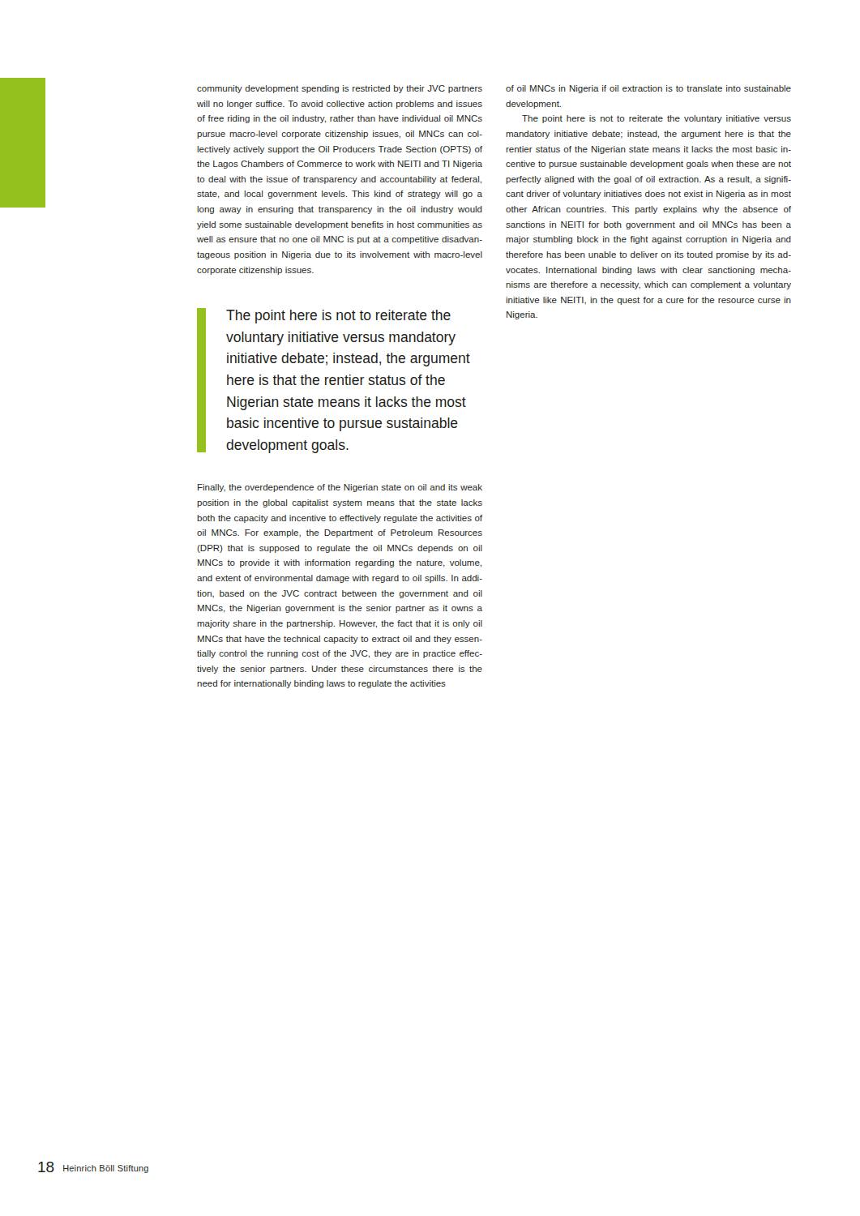community development spending is restricted by their JVC partners will no longer suffice. To avoid collective action problems and issues of free riding in the oil industry, rather than have individual oil MNCs pursue macro-level corporate citizenship issues, oil MNCs can collectively actively support the Oil Producers Trade Section (OPTS) of the Lagos Chambers of Commerce to work with NEITI and TI Nigeria to deal with the issue of transparency and accountability at federal, state, and local government levels. This kind of strategy will go a long away in ensuring that transparency in the oil industry would yield some sustainable development benefits in host communities as well as ensure that no one oil MNC is put at a competitive disadvantageous position in Nigeria due to its involvement with macro-level corporate citizenship issues.
The point here is not to reiterate the voluntary initiative versus mandatory initiative debate; instead, the argument here is that the rentier status of the Nigerian state means it lacks the most basic incentive to pursue sustainable development goals.
Finally, the overdependence of the Nigerian state on oil and its weak position in the global capitalist system means that the state lacks both the capacity and incentive to effectively regulate the activities of oil MNCs. For example, the Department of Petroleum Resources (DPR) that is supposed to regulate the oil MNCs depends on oil MNCs to provide it with information regarding the nature, volume, and extent of environmental damage with regard to oil spills. In addition, based on the JVC contract between the government and oil MNCs, the Nigerian government is the senior partner as it owns a majority share in the partnership. However, the fact that it is only oil MNCs that have the technical capacity to extract oil and they essentially control the running cost of the JVC, they are in practice effectively the senior partners. Under these circumstances there is the need for internationally binding laws to regulate the activities
of oil MNCs in Nigeria if oil extraction is to translate into sustainable development.
The point here is not to reiterate the voluntary initiative versus mandatory initiative debate; instead, the argument here is that the rentier status of the Nigerian state means it lacks the most basic incentive to pursue sustainable development goals when these are not perfectly aligned with the goal of oil extraction. As a result, a significant driver of voluntary initiatives does not exist in Nigeria as in most other African countries. This partly explains why the absence of sanctions in NEITI for both government and oil MNCs has been a major stumbling block in the fight against corruption in Nigeria and therefore has been unable to deliver on its touted promise by its advocates. International binding laws with clear sanctioning mechanisms are therefore a necessity, which can complement a voluntary initiative like NEITI, in the quest for a cure for the resource curse in Nigeria.
18 Heinrich Böll Stiftung